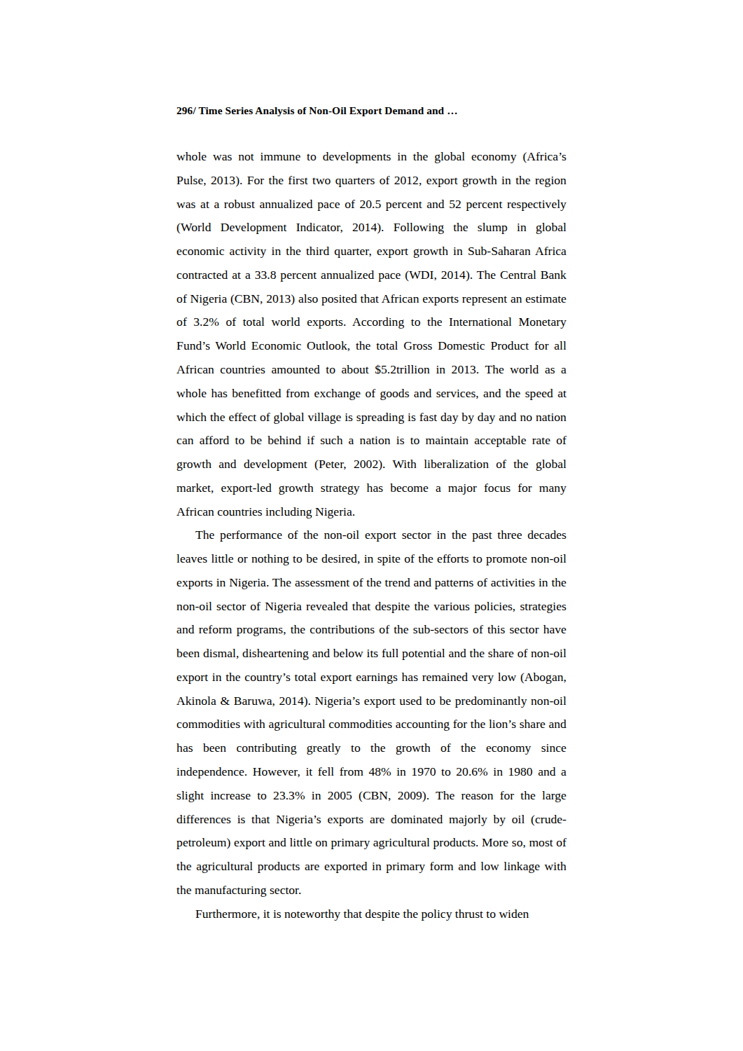296/ Time Series Analysis of Non-Oil Export Demand and …
whole was not immune to developments in the global economy (Africa’s Pulse, 2013). For the first two quarters of 2012, export growth in the region was at a robust annualized pace of 20.5 percent and 52 percent respectively (World Development Indicator, 2014). Following the slump in global economic activity in the third quarter, export growth in Sub-Saharan Africa contracted at a 33.8 percent annualized pace (WDI, 2014). The Central Bank of Nigeria (CBN, 2013) also posited that African exports represent an estimate of 3.2% of total world exports. According to the International Monetary Fund’s World Economic Outlook, the total Gross Domestic Product for all African countries amounted to about $5.2trillion in 2013. The world as a whole has benefitted from exchange of goods and services, and the speed at which the effect of global village is spreading is fast day by day and no nation can afford to be behind if such a nation is to maintain acceptable rate of growth and development (Peter, 2002). With liberalization of the global market, export-led growth strategy has become a major focus for many African countries including Nigeria.
The performance of the non-oil export sector in the past three decades leaves little or nothing to be desired, in spite of the efforts to promote non-oil exports in Nigeria. The assessment of the trend and patterns of activities in the non-oil sector of Nigeria revealed that despite the various policies, strategies and reform programs, the contributions of the sub-sectors of this sector have been dismal, disheartening and below its full potential and the share of non-oil export in the country’s total export earnings has remained very low (Abogan, Akinola & Baruwa, 2014). Nigeria’s export used to be predominantly non-oil commodities with agricultural commodities accounting for the lion’s share and has been contributing greatly to the growth of the economy since independence. However, it fell from 48% in 1970 to 20.6% in 1980 and a slight increase to 23.3% in 2005 (CBN, 2009). The reason for the large differences is that Nigeria’s exports are dominated majorly by oil (crude-petroleum) export and little on primary agricultural products. More so, most of the agricultural products are exported in primary form and low linkage with the manufacturing sector.
Furthermore, it is noteworthy that despite the policy thrust to widen